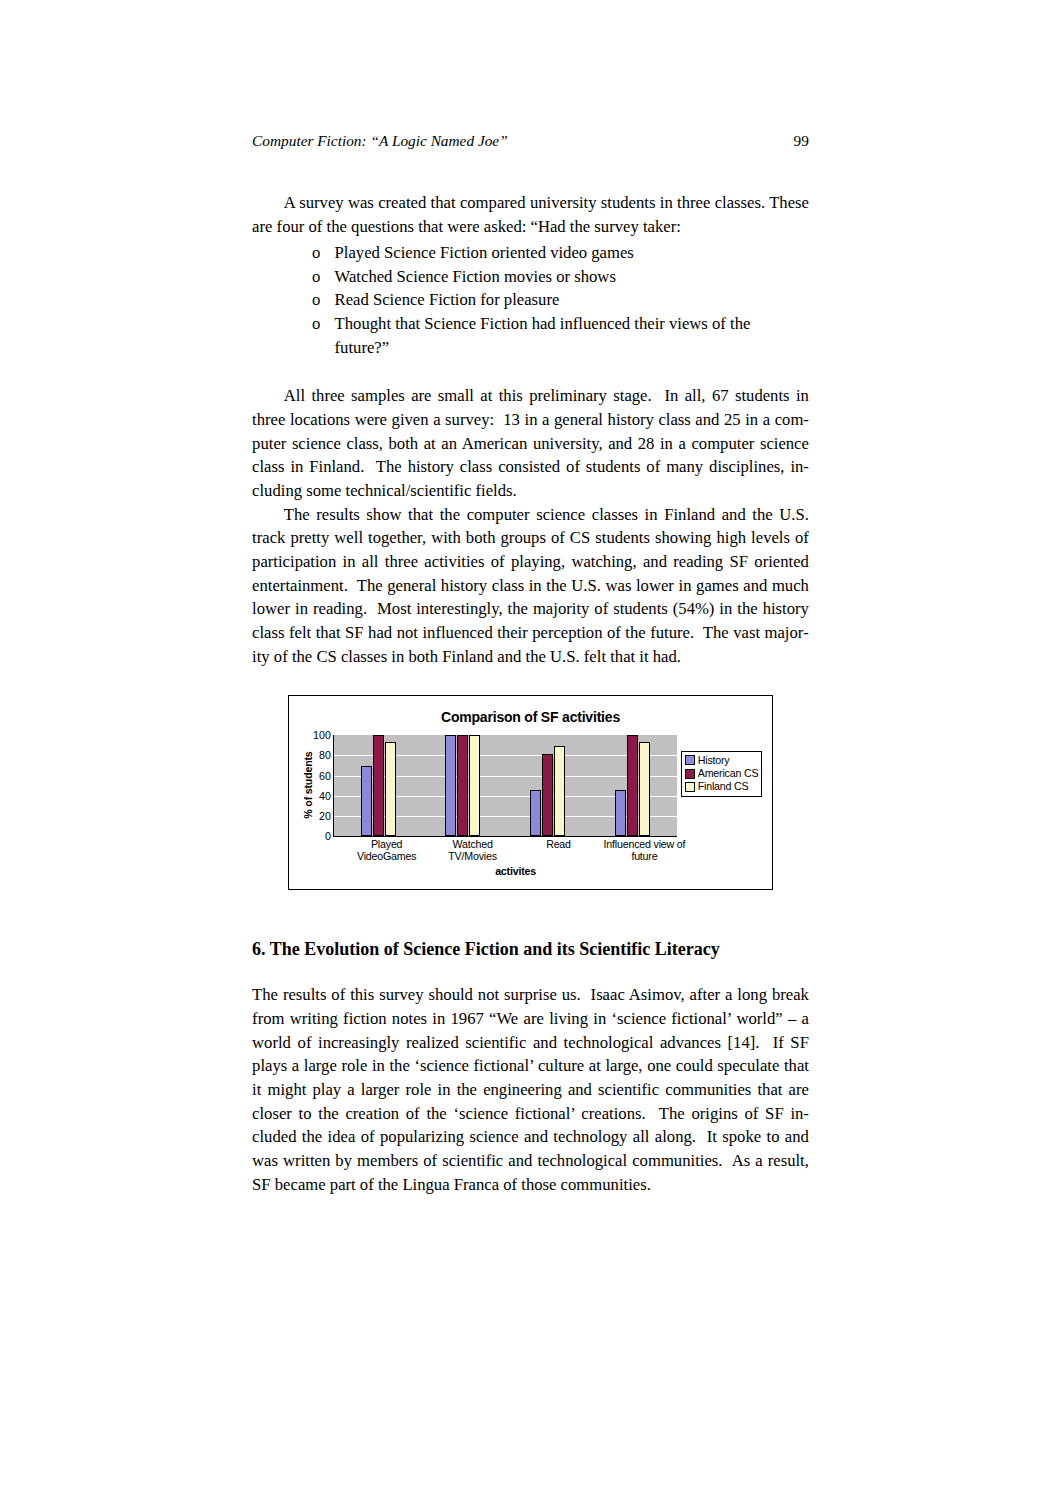Computer Fiction: “A Logic Named Joe” 99
A survey was created that compared university students in three classes. These are four of the questions that were asked: “Had the survey taker:
Played Science Fiction oriented video games
Watched Science Fiction movies or shows
Read Science Fiction for pleasure
Thought that Science Fiction had influenced their views of the future?”
All three samples are small at this preliminary stage. In all, 67 students in three locations were given a survey: 13 in a general history class and 25 in a computer science class, both at an American university, and 28 in a computer science class in Finland. The history class consisted of students of many disciplines, including some technical/scientific fields.
The results show that the computer science classes in Finland and the U.S. track pretty well together, with both groups of CS students showing high levels of participation in all three activities of playing, watching, and reading SF oriented entertainment. The general history class in the U.S. was lower in games and much lower in reading. Most interestingly, the majority of students (54%) in the history class felt that SF had not influenced their perception of the future. The vast majority of the CS classes in both Finland and the U.S. felt that it had.
Comparison of SF activities
% of students
100 80 60 40 20 0
History
American CS
Finland CS
Played
VideoGames
Watched
TV/Movies
Read
Influenced view of
future
activites
6. The Evolution of Science Fiction and its Scientific Literacy
The results of this survey should not surprise us. Isaac Asimov, after a long break from writing fiction notes in 1967 “We are living in ‘science fictional’ world” – a world of increasingly realized scientific and technological advances [14]. If SF plays a large role in the ‘science fictional’ culture at large, one could speculate that it might play a larger role in the engineering and scientific communities that are closer to the creation of the ‘science fictional’ creations. The origins of SF included the idea of popularizing science and technology all along. It spoke to and was written by members of scientific and technological communities. As a result, SF became part of the Lingua Franca of those communities.